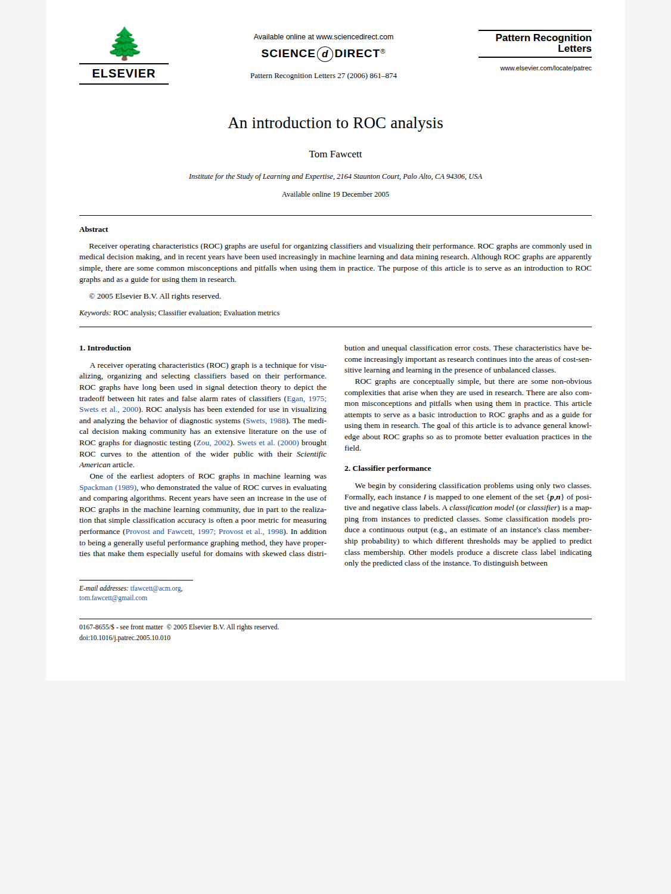🌲
ELSEVIER
Available online at www.sciencedirect.com
SCIENCE dDIRECT®
Pattern Recognition Letters 27 (2006) 861–874
Pattern RecognitionLetters
www.elsevier.com/locate/patrec
An introduction to ROC analysis
Tom Fawcett
Institute for the Study of Learning and Expertise, 2164 Staunton Court, Palo Alto, CA 94306, USA
Available online 19 December 2005
Abstract
Receiver operating characteristics (ROC) graphs are useful for organizing classifiers and visualizing their performance. ROC graphs are commonly used in medical decision making, and in recent years have been used increasingly in machine learning and data mining research. Although ROC graphs are apparently simple, there are some common misconceptions and pitfalls when using them in practice. The purpose of this article is to serve as an introduction to ROC graphs and as a guide for using them in research.
© 2005 Elsevier B.V. All rights reserved.
Keywords: ROC analysis; Classifier evaluation; Evaluation metrics
1. Introduction
A receiver operating characteristics (ROC) graph is a technique for visualizing, organizing and selecting classifiers based on their performance. ROC graphs have long been used in signal detection theory to depict the tradeoff between hit rates and false alarm rates of classifiers (Egan, 1975; Swets et al., 2000). ROC analysis has been extended for use in visualizing and analyzing the behavior of diagnostic systems (Swets, 1988). The medical decision making community has an extensive literature on the use of ROC graphs for diagnostic testing (Zou, 2002). Swets et al. (2000) brought ROC curves to the attention of the wider public with their Scientific American article.
One of the earliest adopters of ROC graphs in machine learning was Spackman (1989), who demonstrated the value of ROC curves in evaluating and comparing algorithms. Recent years have seen an increase in the use of ROC graphs in the machine learning community, due in part to the realization that simple classification accuracy is often a poor metric for measuring performance (Provost and Fawcett, 1997; Provost et al., 1998). In addition to being a generally useful performance graphing method, they have properties that make them especially useful for domains with skewed class distribution and unequal classification error costs. These characteristics have become increasingly important as research continues into the areas of cost-sensitive learning and learning in the presence of unbalanced classes.
ROC graphs are conceptually simple, but there are some non-obvious complexities that arise when they are used in research. There are also common misconceptions and pitfalls when using them in practice. This article attempts to serve as a basic introduction to ROC graphs and as a guide for using them in research. The goal of this article is to advance general knowledge about ROC graphs so as to promote better evaluation practices in the field.
2. Classifier performance
We begin by considering classification problems using only two classes. Formally, each instance I is mapped to one element of the set {p,n} of positive and negative class labels. A classification model (or classifier) is a mapping from instances to predicted classes. Some classification models produce a continuous output (e.g., an estimate of an instance's class membership probability) to which different thresholds may be applied to predict class membership. Other models produce a discrete class label indicating only the predicted class of the instance. To distinguish between
E-mail addresses: tfawcett@acm.org, tom.fawcett@gmail.com
0167-8655/$ - see front matter © 2005 Elsevier B.V. All rights reserved.
doi:10.1016/j.patrec.2005.10.010